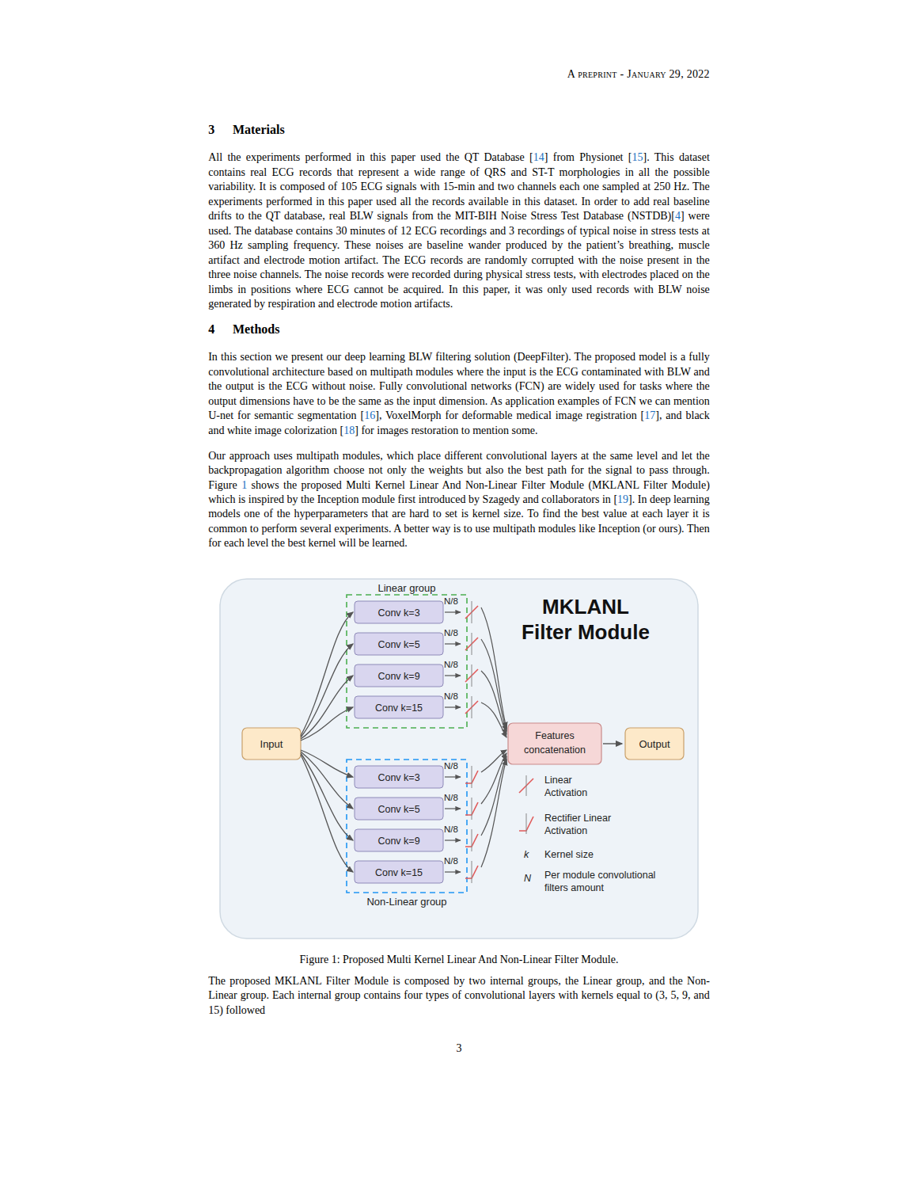A preprint - January 29, 2022
3 Materials
All the experiments performed in this paper used the QT Database [14] from Physionet [15]. This dataset contains real ECG records that represent a wide range of QRS and ST-T morphologies in all the possible variability. It is composed of 105 ECG signals with 15-min and two channels each one sampled at 250 Hz. The experiments performed in this paper used all the records available in this dataset. In order to add real baseline drifts to the QT database, real BLW signals from the MIT-BIH Noise Stress Test Database (NSTDB)[4] were used. The database contains 30 minutes of 12 ECG recordings and 3 recordings of typical noise in stress tests at 360 Hz sampling frequency. These noises are baseline wander produced by the patient’s breathing, muscle artifact and electrode motion artifact. The ECG records are randomly corrupted with the noise present in the three noise channels. The noise records were recorded during physical stress tests, with electrodes placed on the limbs in positions where ECG cannot be acquired. In this paper, it was only used records with BLW noise generated by respiration and electrode motion artifacts.
4 Methods
In this section we present our deep learning BLW filtering solution (DeepFilter). The proposed model is a fully convolutional architecture based on multipath modules where the input is the ECG contaminated with BLW and the output is the ECG without noise. Fully convolutional networks (FCN) are widely used for tasks where the output dimensions have to be the same as the input dimension. As application examples of FCN we can mention U-net for semantic segmentation [16], VoxelMorph for deformable medical image registration [17], and black and white image colorization [18] for images restoration to mention some.
Our approach uses multipath modules, which place different convolutional layers at the same level and let the backpropagation algorithm choose not only the weights but also the best path for the signal to pass through. Figure 1 shows the proposed Multi Kernel Linear And Non-Linear Filter Module (MKLANL Filter Module) which is inspired by the Inception module first introduced by Szagedy and collaborators in [19]. In deep learning models one of the hyperparameters that are hard to set is kernel size. To find the best value at each layer it is common to perform several experiments. A better way is to use multipath modules like Inception (or ours). Then for each level the best kernel will be learned.
Linear group Non-Linear group MKLANL Filter Module Input Conv k=3 Conv k=5 Conv k=9 Conv k=15 Conv k=3 Conv k=5 Conv k=9 Conv k=15 N/8 N/8 N/8 N/8 N/8 N/8 N/8 N/8 Features concatenation Output Linear Activation Rectifier Linear Activation k Kernel size N Per module convolutional filters amount
Figure 1: Proposed Multi Kernel Linear And Non-Linear Filter Module.
The proposed MKLANL Filter Module is composed by two internal groups, the Linear group, and the Non-Linear group. Each internal group contains four types of convolutional layers with kernels equal to (3, 5, 9, and 15) followed
3